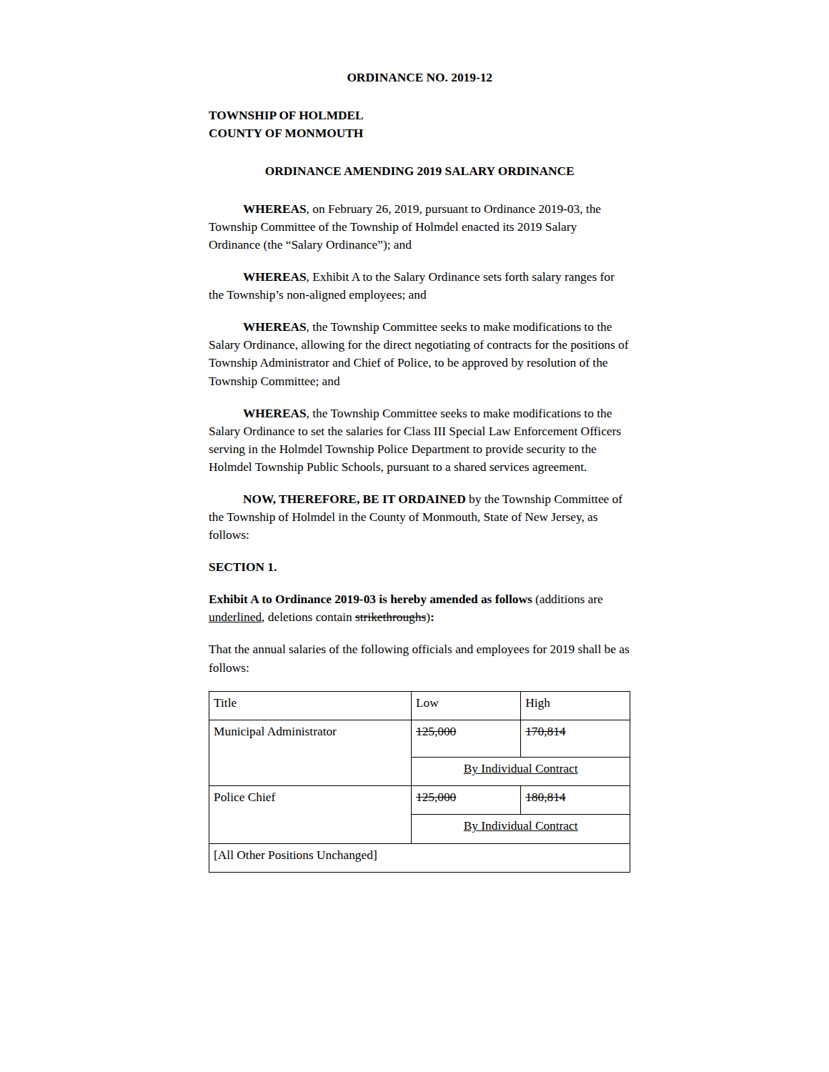ORDINANCE NO. 2019-12
TOWNSHIP OF HOLMDEL
COUNTY OF MONMOUTH
ORDINANCE AMENDING 2019 SALARY ORDINANCE
WHEREAS, on February 26, 2019, pursuant to Ordinance 2019-03, the Township Committee of the Township of Holmdel enacted its 2019 Salary Ordinance (the “Salary Ordinance”); and
WHEREAS, Exhibit A to the Salary Ordinance sets forth salary ranges for the Township’s non-aligned employees; and
WHEREAS, the Township Committee seeks to make modifications to the Salary Ordinance, allowing for the direct negotiating of contracts for the positions of Township Administrator and Chief of Police, to be approved by resolution of the Township Committee; and
WHEREAS, the Township Committee seeks to make modifications to the Salary Ordinance to set the salaries for Class III Special Law Enforcement Officers serving in the Holmdel Township Police Department to provide security to the Holmdel Township Public Schools, pursuant to a shared services agreement.
NOW, THEREFORE, BE IT ORDAINED by the Township Committee of the Township of Holmdel in the County of Monmouth, State of New Jersey, as follows:
SECTION 1.
Exhibit A to Ordinance 2019-03 is hereby amended as follows (additions are underlined, deletions contain strikethroughs):
That the annual salaries of the following officials and employees for 2019 shall be as follows:
| Title | Low | High |
| Municipal Administrator | 125,000 | 170,814 |
| By Individual Contract |
| Police Chief | 125,000 | 180,814 |
| By Individual Contract |
| [All Other Positions Unchanged] |